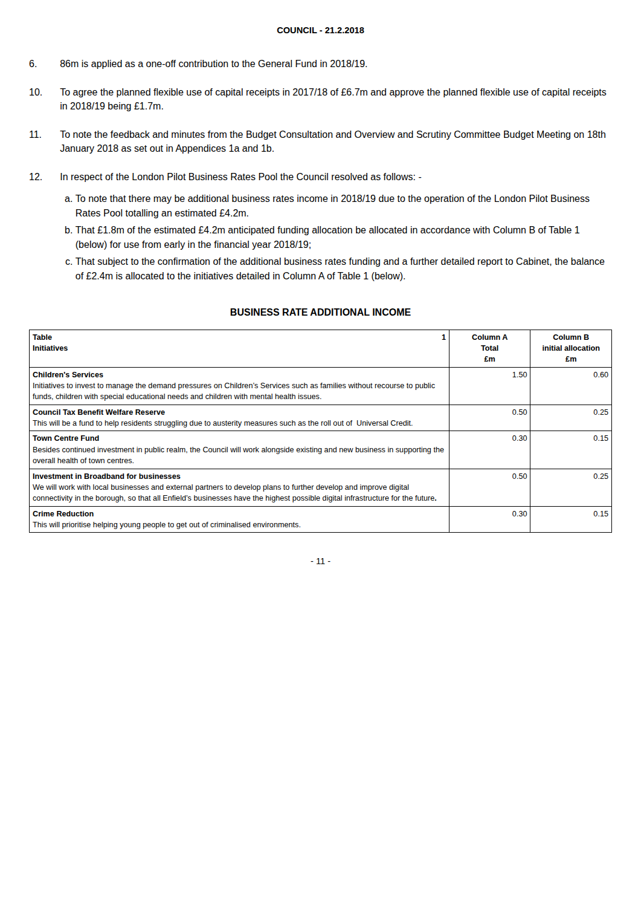COUNCIL - 21.2.2018
6. 86m is applied as a one-off contribution to the General Fund in 2018/19.
10. To agree the planned flexible use of capital receipts in 2017/18 of £6.7m and approve the planned flexible use of capital receipts in 2018/19 being £1.7m.
11. To note the feedback and minutes from the Budget Consultation and Overview and Scrutiny Committee Budget Meeting on 18th January 2018 as set out in Appendices 1a and 1b.
12. In respect of the London Pilot Business Rates Pool the Council resolved as follows: -
To note that there may be additional business rates income in 2018/19 due to the operation of the London Pilot Business Rates Pool totalling an estimated £4.2m.
That £1.8m of the estimated £4.2m anticipated funding allocation be allocated in accordance with Column B of Table 1 (below) for use from early in the financial year 2018/19;
That subject to the confirmation of the additional business rates funding and a further detailed report to Cabinet, the balance of £2.4m is allocated to the initiatives detailed in Column A of Table 1 (below).
BUSINESS RATE ADDITIONAL INCOME
| Table 1 Initiatives | Column A Total £m | Column B initial allocation £m |
| --- | --- | --- |
| Children's Services Initiatives to invest to manage the demand pressures on Children’s Services such as families without recourse to public funds, children with special educational needs and children with mental health issues. | 1.50 | 0.60 |
| Council Tax Benefit Welfare Reserve This will be a fund to help residents struggling due to austerity measures such as the roll out of Universal Credit. | 0.50 | 0.25 |
| Town Centre Fund Besides continued investment in public realm, the Council will work alongside existing and new business in supporting the overall health of town centres. | 0.30 | 0.15 |
| Investment in Broadband for businesses We will work with local businesses and external partners to develop plans to further develop and improve digital connectivity in the borough, so that all Enfield’s businesses have the highest possible digital infrastructure for the future . | 0.50 | 0.25 |
| Crime Reduction This will prioritise helping young people to get out of criminalised environments. | 0.30 | 0.15 |
- 11 -